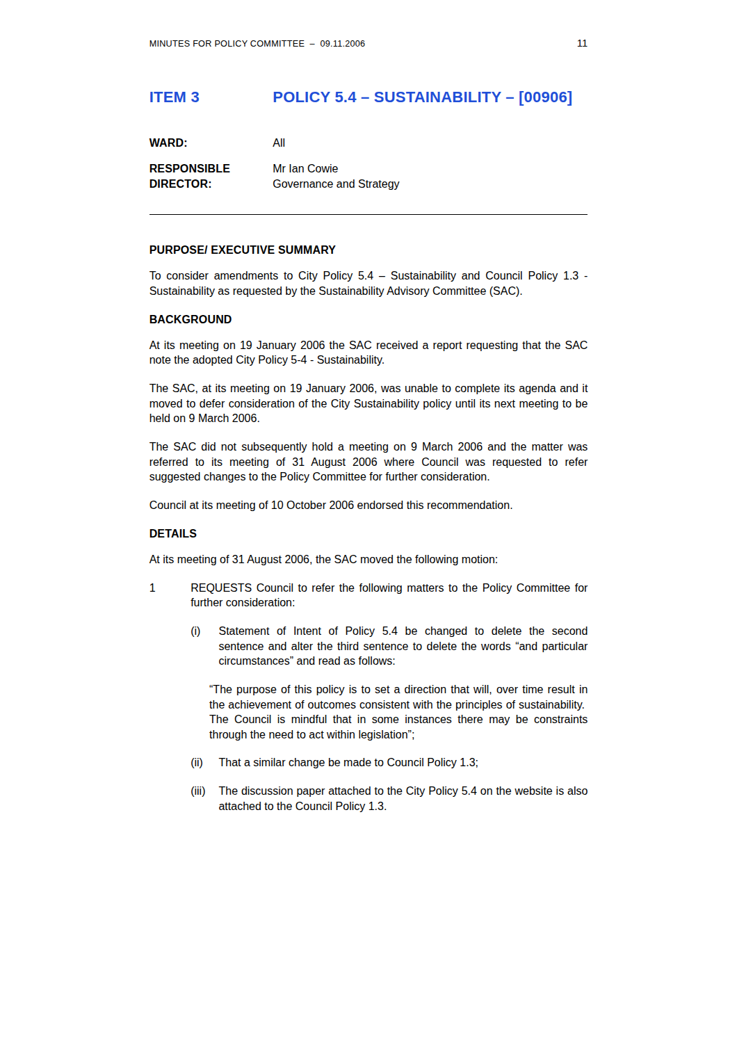Minutes for Policy Committee – 09.11.2006
11
ITEM 3 POLICY 5.4 – SUSTAINABILITY – [00906]
| Ward: | All |
| Responsible Director: | Mr Ian Cowie Governance and Strategy |
Purpose/ Executive Summary
To consider amendments to City Policy 5.4 – Sustainability and Council Policy 1.3 - Sustainability as requested by the Sustainability Advisory Committee (SAC).
Background
At its meeting on 19 January 2006 the SAC received a report requesting that the SAC note the adopted City Policy 5-4 - Sustainability.
The SAC, at its meeting on 19 January 2006, was unable to complete its agenda and it moved to defer consideration of the City Sustainability policy until its next meeting to be held on 9 March 2006.
The SAC did not subsequently hold a meeting on 9 March 2006 and the matter was referred to its meeting of 31 August 2006 where Council was requested to refer suggested changes to the Policy Committee for further consideration.
Council at its meeting of 10 October 2006 endorsed this recommendation.
Details
At its meeting of 31 August 2006, the SAC moved the following motion:
1
REQUESTS Council to refer the following matters to the Policy Committee for further consideration:
(i)
Statement of Intent of Policy 5.4 be changed to delete the second sentence and alter the third sentence to delete the words “and particular circumstances” and read as follows:
“The purpose of this policy is to set a direction that will, over time result in the achievement of outcomes consistent with the principles of sustainability. The Council is mindful that in some instances there may be constraints through the need to act within legislation”;
(ii)
That a similar change be made to Council Policy 1.3;
(iii)
The discussion paper attached to the City Policy 5.4 on the website is also attached to the Council Policy 1.3.